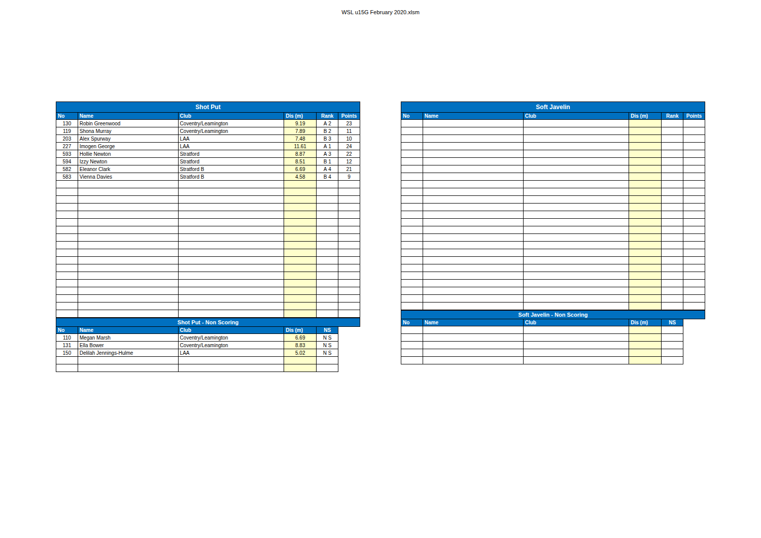WSL u15G February 2020.xlsm
| Shot Put |
| --- |
| No | Name | Club | Dis (m) | Rank | Points |
| 130 | Robin Greenwood | Coventry/Leamington | 9.19 | A 2 | 23 |
| 119 | Shona Murray | Coventry/Leamington | 7.89 | B 2 | 11 |
| 203 | Alex Spurway | LAA | 7.48 | B 3 | 10 |
| 227 | Imogen George | LAA | 11.61 | A 1 | 24 |
| 593 | Hollie Newton | Stratford | 8.87 | A 3 | 22 |
| 594 | Izzy Newton | Stratford | 8.51 | B 1 | 12 |
| 582 | Eleanor Clark | Stratford B | 6.69 | A 4 | 21 |
| 583 | Vienna Davies | Stratford B | 4.58 | B 4 | 9 |
| Shot Put - Non Scoring |
| --- |
| No | Name | Club | Dis (m) | NS | |
| 110 | Megan Marsh | Coventry/Leamington | 6.69 | N S | |
| 131 | Ella Bower | Coventry/Leamington | 8.83 | N S | |
| 150 | Delilah Jennings-Hulme | LAA | 5.02 | N S | |
| Soft Javelin |
| --- |
| No | Name | Club | Dis (m) | Rank | Points |
| Soft Javelin - Non Scoring |
| --- |
| No | Name | Club | Dis (m) | NS | |